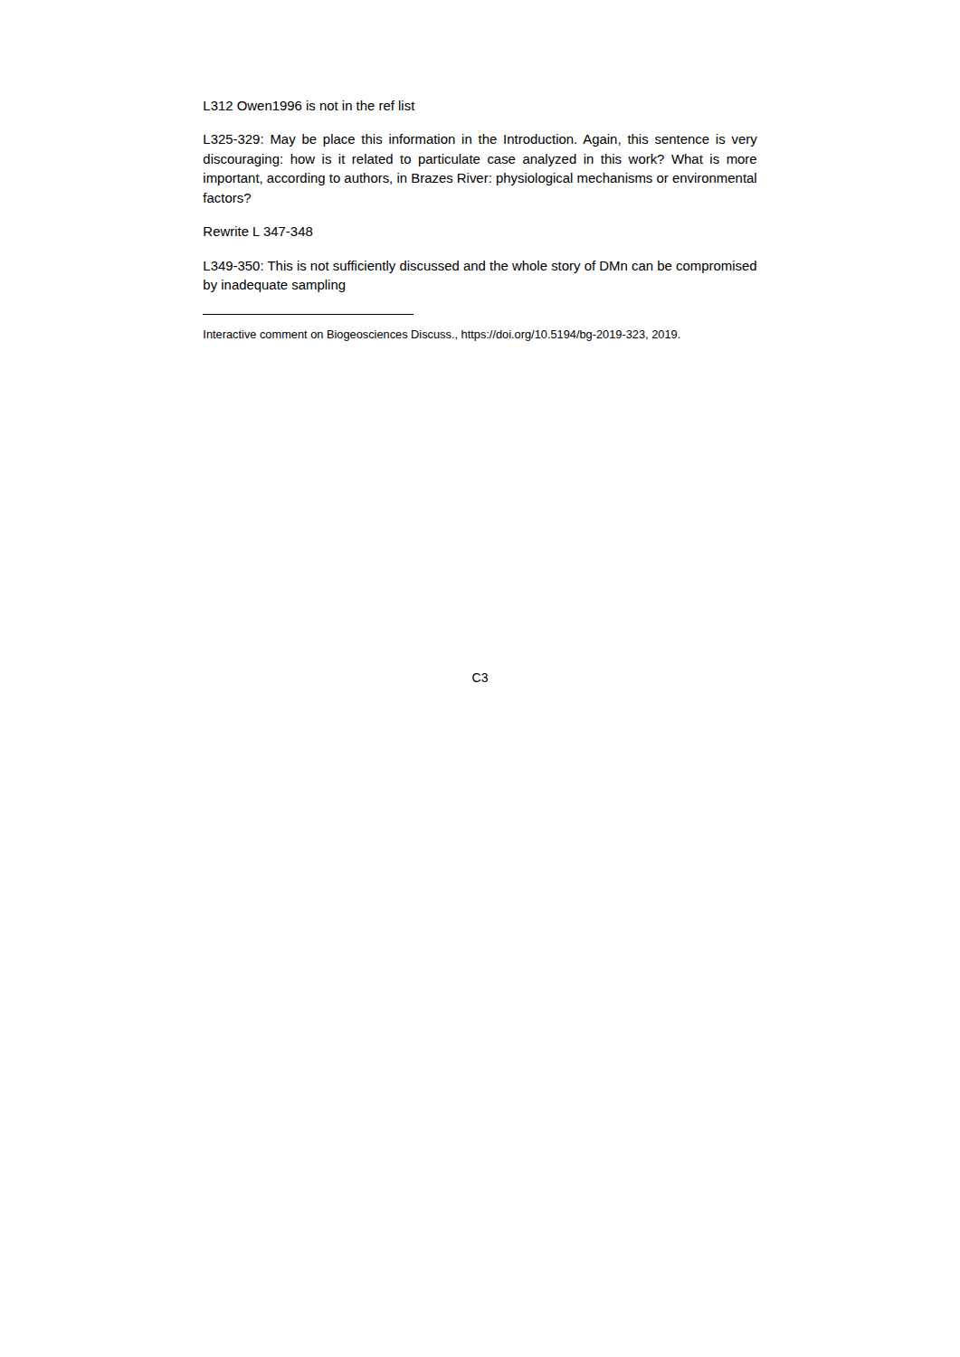L312 Owen1996 is not in the ref list
L325-329: May be place this information in the Introduction. Again, this sentence is very discouraging: how is it related to particulate case analyzed in this work? What is more important, according to authors, in Brazes River: physiological mechanisms or environmental factors?
Rewrite L 347-348
L349-350: This is not sufficiently discussed and the whole story of DMn can be compromised by inadequate sampling
Interactive comment on Biogeosciences Discuss., https://doi.org/10.5194/bg-2019-323, 2019.
C3